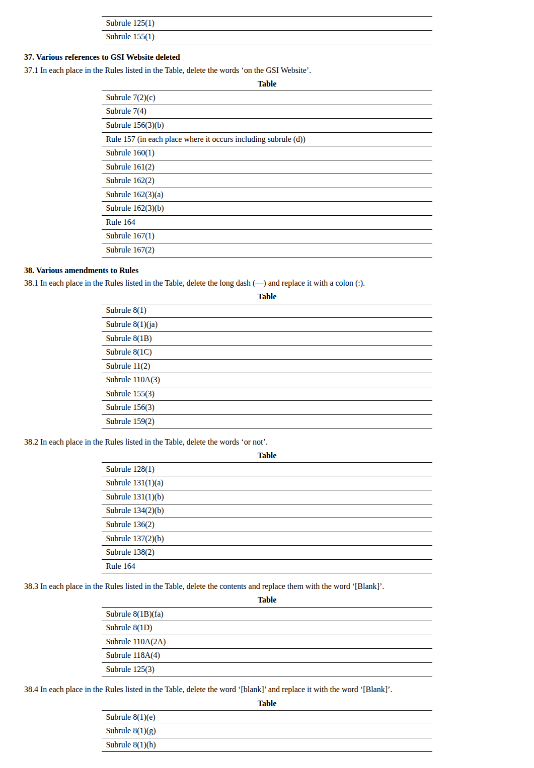| Subrule 125(1) |
| Subrule 155(1) |
37. Various references to GSI Website deleted
37.1 In each place in the Rules listed in the Table, delete the words ‘on the GSI Website’.
Table
| Subrule 7(2)(c) |
| Subrule 7(4) |
| Subrule 156(3)(b) |
| Rule 157 (in each place where it occurs including subrule (d)) |
| Subrule 160(1) |
| Subrule 161(2) |
| Subrule 162(2) |
| Subrule 162(3)(a) |
| Subrule 162(3)(b) |
| Rule 164 |
| Subrule 167(1) |
| Subrule 167(2) |
38. Various amendments to Rules
38.1 In each place in the Rules listed in the Table, delete the long dash (—) and replace it with a colon (:).
Table
| Subrule 8(1) |
| Subrule 8(1)(ja) |
| Subrule 8(1B) |
| Subrule 8(1C) |
| Subrule 11(2) |
| Subrule 110A(3) |
| Subrule 155(3) |
| Subrule 156(3) |
| Subrule 159(2) |
38.2 In each place in the Rules listed in the Table, delete the words ‘or not’.
Table
| Subrule 128(1) |
| Subrule 131(1)(a) |
| Subrule 131(1)(b) |
| Subrule 134(2)(b) |
| Subrule 136(2) |
| Subrule 137(2)(b) |
| Subrule 138(2) |
| Rule 164 |
38.3 In each place in the Rules listed in the Table, delete the contents and replace them with the word ‘[Blank]’.
Table
| Subrule 8(1B)(fa) |
| Subrule 8(1D) |
| Subrule 110A(2A) |
| Subrule 118A(4) |
| Subrule 125(3) |
38.4 In each place in the Rules listed in the Table, delete the word ‘[blank]’ and replace it with the word ‘[Blank]’.
Table
| Subrule 8(1)(e) |
| Subrule 8(1)(g) |
| Subrule 8(1)(h) |